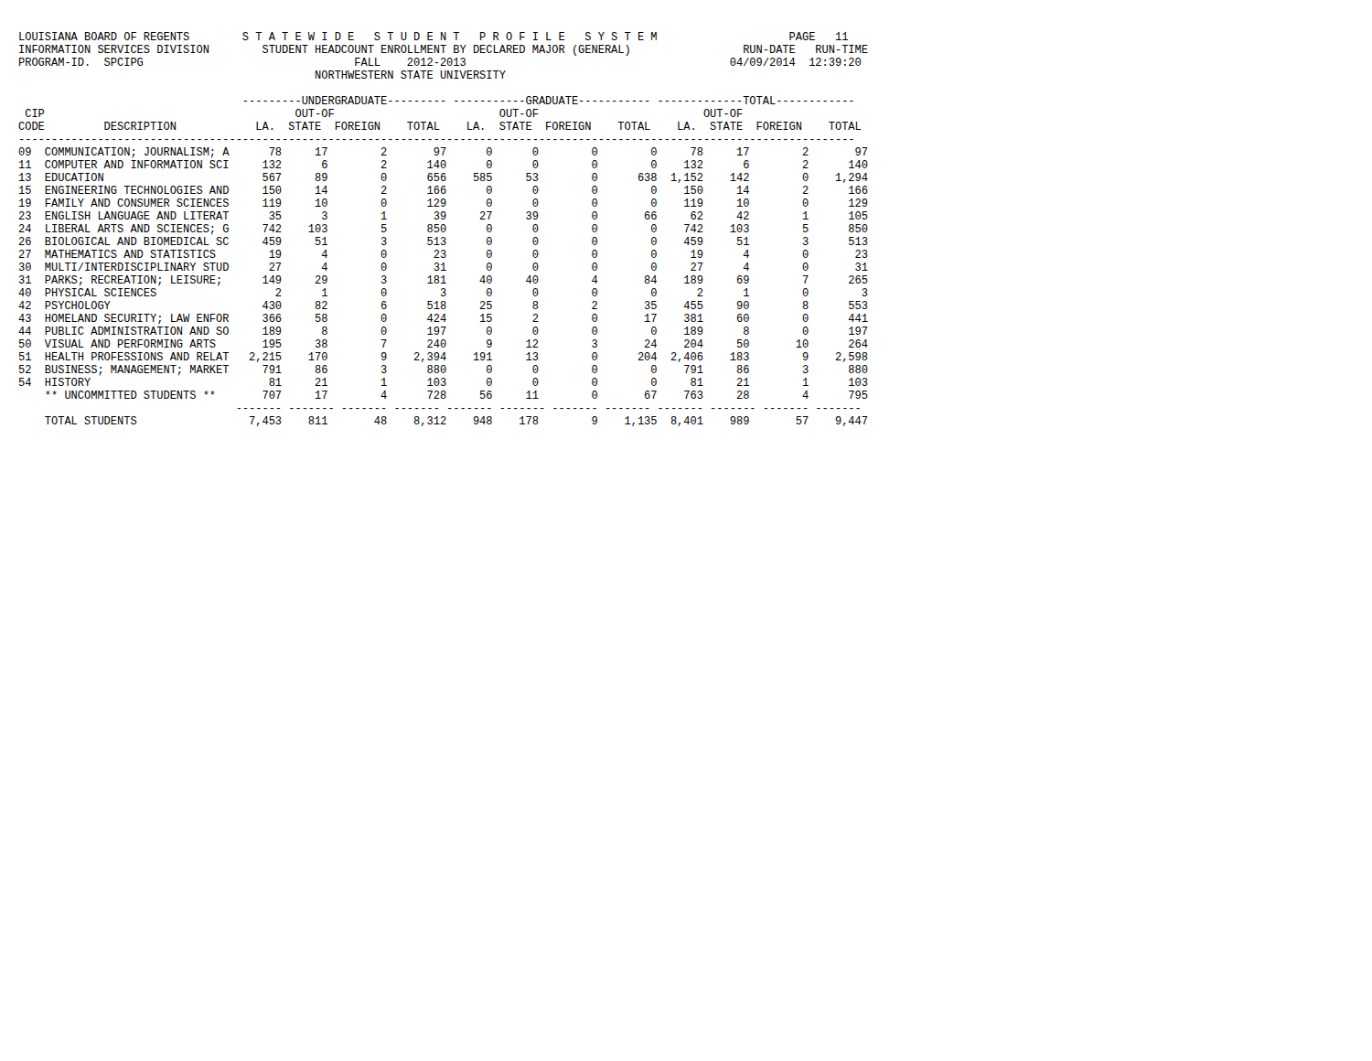LOUISIANA BOARD OF REGENTS S T A T E W I D E S T U D E N T P R O F I L E S Y S T E M PAGE 11 INFORMATION SERVICES DIVISION STUDENT HEADCOUNT ENROLLMENT BY DECLARED MAJOR (GENERAL) RUN-DATE RUN-TIME PROGRAM-ID. SPCIPG FALL 2012-2013 04/09/2014 12:39:20 NORTHWESTERN STATE UNIVERSITY ---------UNDERGRADUATE--------- -----------GRADUATE----------- -------------TOTAL------------ CIP OUT-OF OUT-OF OUT-OF CODE DESCRIPTION LA. STATE FOREIGN TOTAL LA. STATE FOREIGN TOTAL LA. STATE FOREIGN TOTAL ------------------------------------------------------------------------------------------------------------------------------- 09 COMMUNICATION; JOURNALISM; A 78 17 2 97 0 0 0 0 78 17 2 97 11 COMPUTER AND INFORMATION SCI 132 6 2 140 0 0 0 0 132 6 2 140 13 EDUCATION 567 89 0 656 585 53 0 638 1,152 142 0 1,294 15 ENGINEERING TECHNOLOGIES AND 150 14 2 166 0 0 0 0 150 14 2 166 19 FAMILY AND CONSUMER SCIENCES 119 10 0 129 0 0 0 0 119 10 0 129 23 ENGLISH LANGUAGE AND LITERAT 35 3 1 39 27 39 0 66 62 42 1 105 24 LIBERAL ARTS AND SCIENCES; G 742 103 5 850 0 0 0 0 742 103 5 850 26 BIOLOGICAL AND BIOMEDICAL SC 459 51 3 513 0 0 0 0 459 51 3 513 27 MATHEMATICS AND STATISTICS 19 4 0 23 0 0 0 0 19 4 0 23 30 MULTI/INTERDISCIPLINARY STUD 27 4 0 31 0 0 0 0 27 4 0 31 31 PARKS; RECREATION; LEISURE; 149 29 3 181 40 40 4 84 189 69 7 265 40 PHYSICAL SCIENCES 2 1 0 3 0 0 0 0 2 1 0 3 42 PSYCHOLOGY 430 82 6 518 25 8 2 35 455 90 8 553 43 HOMELAND SECURITY; LAW ENFOR 366 58 0 424 15 2 0 17 381 60 0 441 44 PUBLIC ADMINISTRATION AND SO 189 8 0 197 0 0 0 0 189 8 0 197 50 VISUAL AND PERFORMING ARTS 195 38 7 240 9 12 3 24 204 50 10 264 51 HEALTH PROFESSIONS AND RELAT 2,215 170 9 2,394 191 13 0 204 2,406 183 9 2,598 52 BUSINESS; MANAGEMENT; MARKET 791 86 3 880 0 0 0 0 791 86 3 880 54 HISTORY 81 21 1 103 0 0 0 0 81 21 1 103 ** UNCOMMITTED STUDENTS ** 707 17 4 728 56 11 0 67 763 28 4 795 ------- ------- ------- ------- ------- ------- ------- ------- ------- ------- ------- ------- TOTAL STUDENTS 7,453 811 48 8,312 948 178 9 1,135 8,401 989 57 9,447